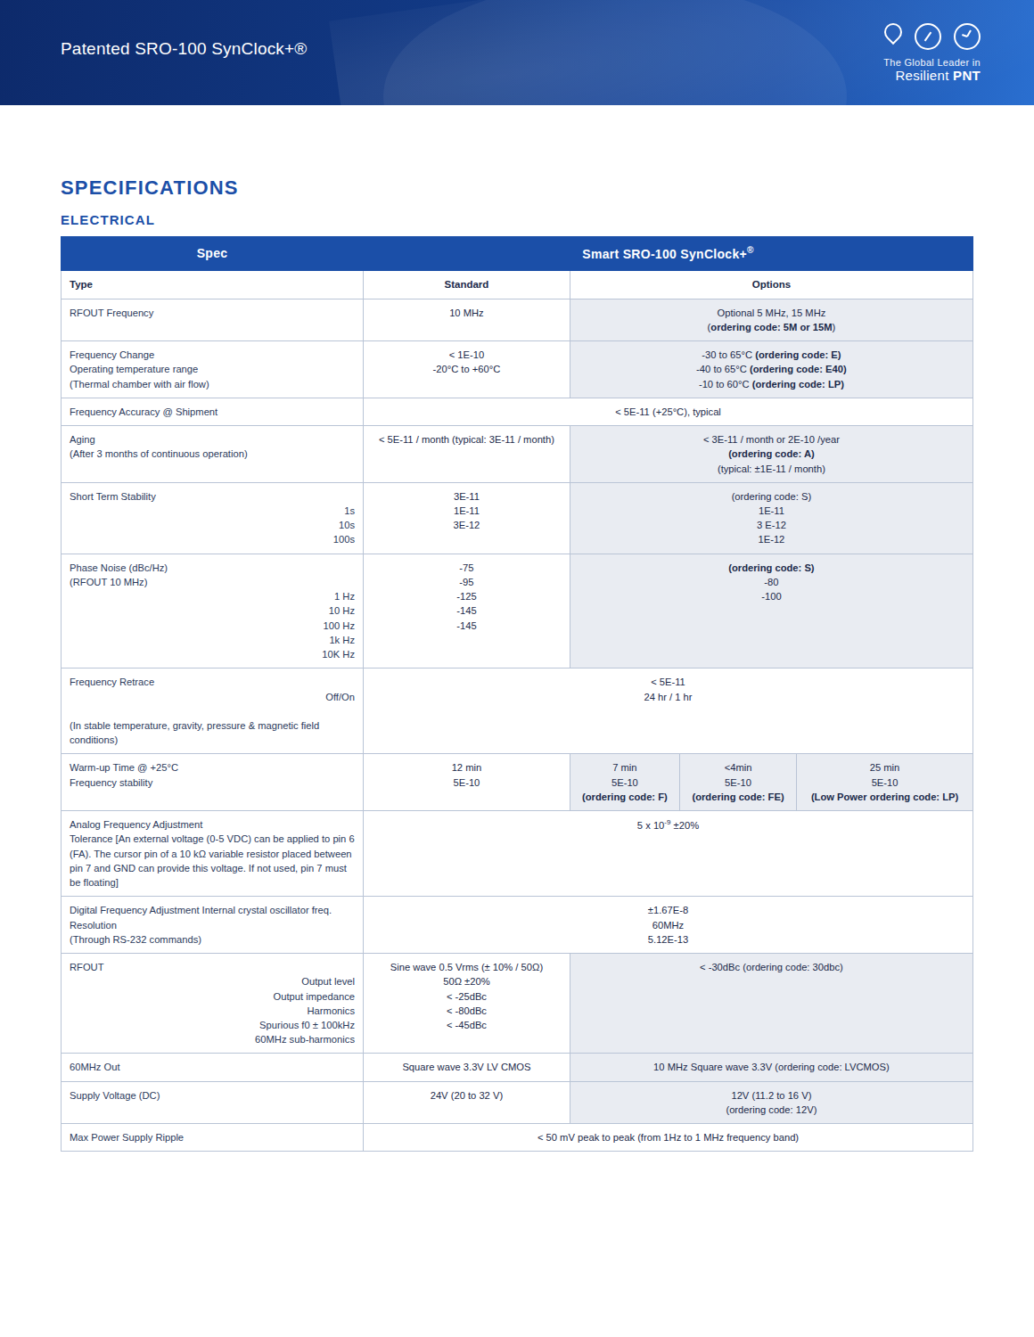Patented SRO-100 SynClock+®
The Global Leader in
Resilient PNT
SPECIFICATIONS
ELECTRICAL
| Spec | Smart SRO-100 SynClock+ ® |
| --- | --- |
| Type | Standard | Options |
| RFOUT Frequency | 10 MHz | Optional 5 MHz, 15 MHz ( ordering code: 5M or 15M ) |
| Frequency Change Operating temperature range (Thermal chamber with air flow) | < 1E-10 -20°C to +60°C | -30 to 65°C (ordering code: E) -40 to 65°C (ordering code: E40) -10 to 60°C (ordering code: LP) |
| Frequency Accuracy @ Shipment | < 5E-11 (+25°C), typical |
| Aging (After 3 months of continuous operation) | < 5E-11 / month (typical: 3E-11 / month) | < 3E-11 / month or 2E-10 /year (ordering code: A) (typical: ±1E-11 / month) |
| Short Term Stability 1s 10s 100s | 3E-11 1E-11 3E-12 | (ordering code: S) 1E-11 3 E-12 1E-12 |
| Phase Noise (dBc/Hz) (RFOUT 10 MHz) 1 Hz 10 Hz 100 Hz 1k Hz 10K Hz | -75 -95 -125 -145 -145 | (ordering code: S) -80 -100 |
| Frequency Retrace Off/On (In stable temperature, gravity, pressure & magnetic field conditions) | < 5E-11 24 hr / 1 hr |
| Warm-up Time @ +25°C Frequency stability | 12 min 5E-10 | 7 min 5E-10 (ordering code: F) | <4min 5E-10 (ordering code: FE) | 25 min 5E-10 (Low Power ordering code: LP) |
| Analog Frequency Adjustment Tolerance [An external voltage (0-5 VDC) can be applied to pin 6 (FA). The cursor pin of a 10 kΩ variable resistor placed between pin 7 and GND can provide this voltage. If not used, pin 7 must be floating] | 5 x 10 -9 ±20% |
| Digital Frequency Adjustment Internal crystal oscillator freq. Resolution (Through RS-232 commands) | ±1.67E-8 60MHz 5.12E-13 |
| RFOUT Output level Output impedance Harmonics Spurious f0 ± 100kHz 60MHz sub-harmonics | Sine wave 0.5 Vrms (± 10% / 50Ω) 50Ω ±20% < -25dBc < -80dBc < -45dBc | < -30dBc (ordering code: 30dbc) |
| 60MHz Out | Square wave 3.3V LV CMOS | 10 MHz Square wave 3.3V (ordering code: LVCMOS) |
| Supply Voltage (DC) | 24V (20 to 32 V) | 12V (11.2 to 16 V) (ordering code: 12V) |
| Max Power Supply Ripple | < 50 mV peak to peak (from 1Hz to 1 MHz frequency band) |